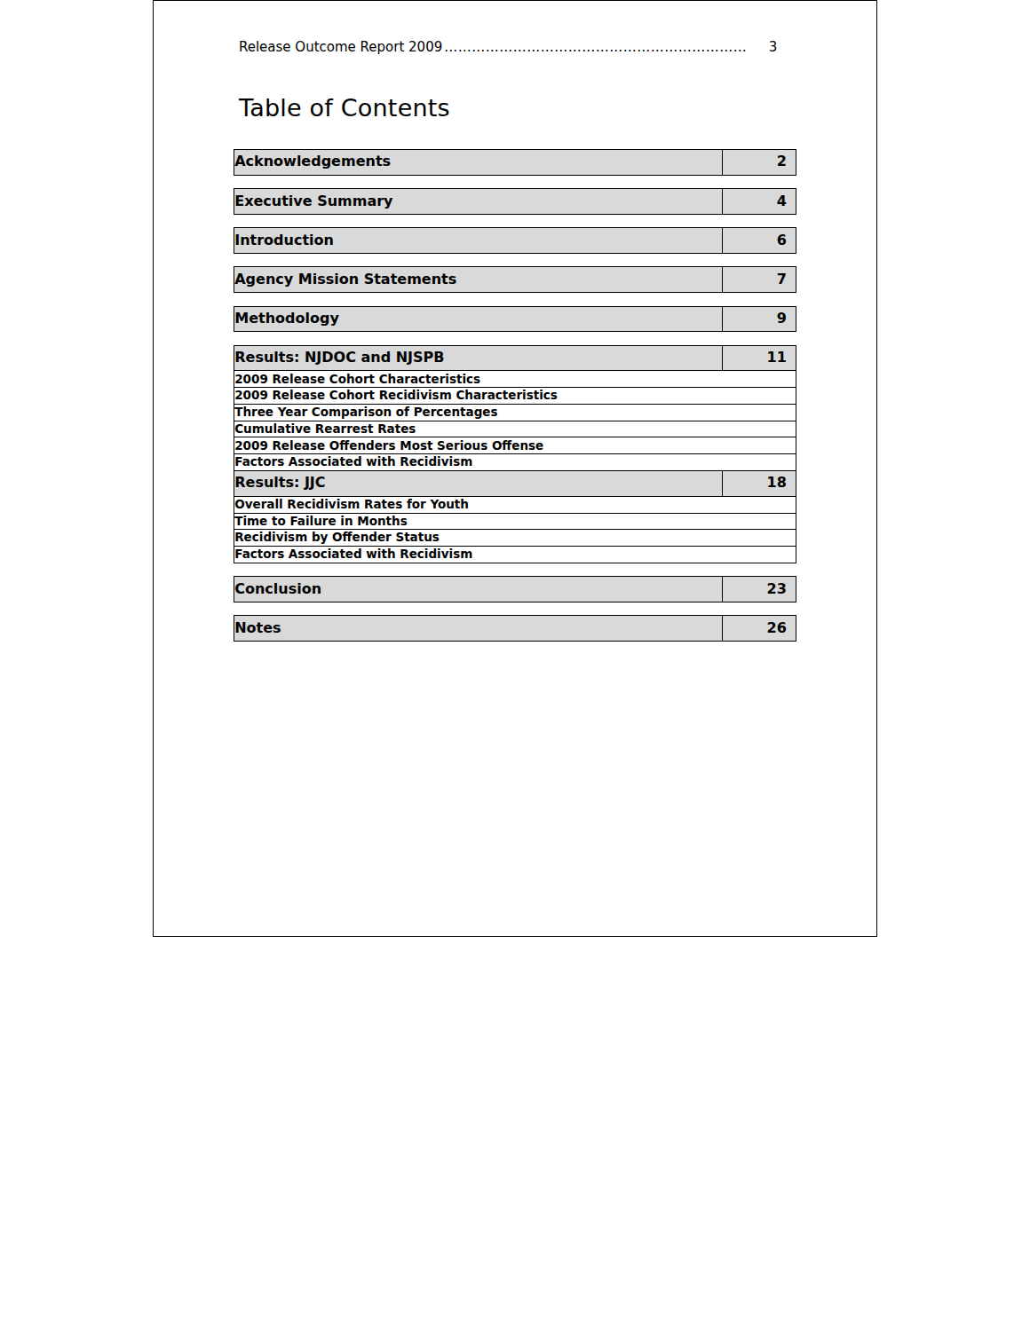Release Outcome Report 2009 ………………………………………………………………………… 3
Table of Contents
| Acknowledgements | 2 |
| Executive Summary | 4 |
| Introduction | 6 |
| Agency Mission Statements | 7 |
| Methodology | 9 |
| Results: NJDOC and NJSPB | 11 |
| 2009 Release Cohort Characteristics |
| 2009 Release Cohort Recidivism Characteristics |
| Three Year Comparison of Percentages |
| Cumulative Rearrest Rates |
| 2009 Release Offenders Most Serious Offense |
| Factors Associated with Recidivism |
| Results: JJC | 18 |
| Overall Recidivism Rates for Youth |
| Time to Failure in Months |
| Recidivism by Offender Status |
| Factors Associated with Recidivism |
| Conclusion | 23 |
| Notes | 26 |